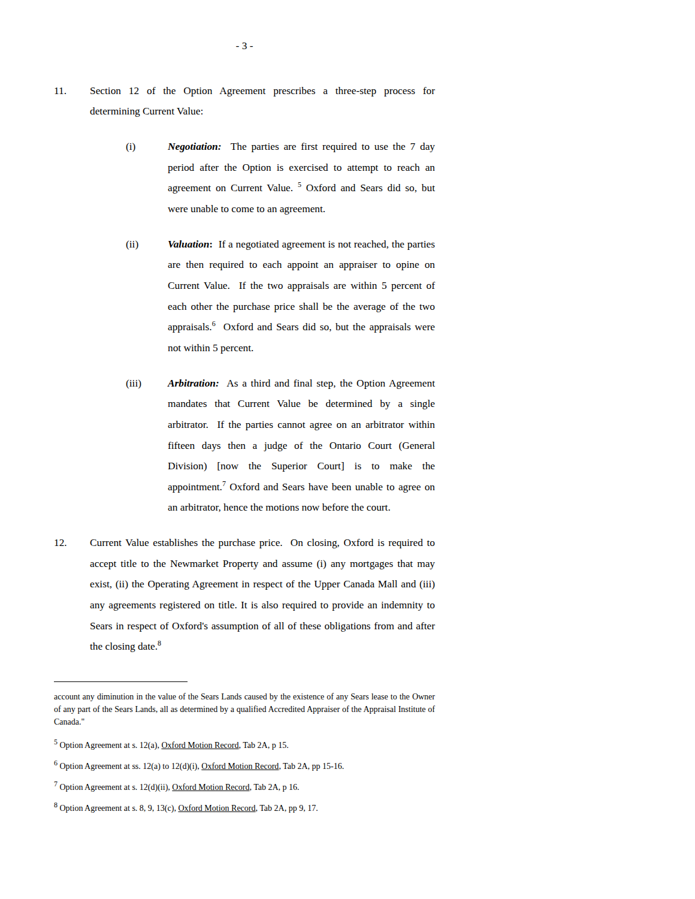- 3 -
11.
Section 12 of the Option Agreement prescribes a three-step process for determining Current Value:
(i)
Negotiation: The parties are first required to use the 7 day period after the Option is exercised to attempt to reach an agreement on Current Value. 5 Oxford and Sears did so, but were unable to come to an agreement.
(ii)
Valuation: If a negotiated agreement is not reached, the parties are then required to each appoint an appraiser to opine on Current Value. If the two appraisals are within 5 percent of each other the purchase price shall be the average of the two appraisals.6 Oxford and Sears did so, but the appraisals were not within 5 percent.
(iii)
Arbitration: As a third and final step, the Option Agreement mandates that Current Value be determined by a single arbitrator. If the parties cannot agree on an arbitrator within fifteen days then a judge of the Ontario Court (General Division) [now the Superior Court] is to make the appointment.7 Oxford and Sears have been unable to agree on an arbitrator, hence the motions now before the court.
12.
Current Value establishes the purchase price. On closing, Oxford is required to accept title to the Newmarket Property and assume (i) any mortgages that may exist, (ii) the Operating Agreement in respect of the Upper Canada Mall and (iii) any agreements registered on title. It is also required to provide an indemnity to Sears in respect of Oxford's assumption of all of these obligations from and after the closing date.8
account any diminution in the value of the Sears Lands caused by the existence of any Sears lease to the Owner of any part of the Sears Lands, all as determined by a qualified Accredited Appraiser of the Appraisal Institute of Canada."
5 Option Agreement at s. 12(a), Oxford Motion Record, Tab 2A, p 15.
6 Option Agreement at ss. 12(a) to 12(d)(i), Oxford Motion Record, Tab 2A, pp 15-16.
7 Option Agreement at s. 12(d)(ii), Oxford Motion Record, Tab 2A, p 16.
8 Option Agreement at s. 8, 9, 13(c), Oxford Motion Record, Tab 2A, pp 9, 17.